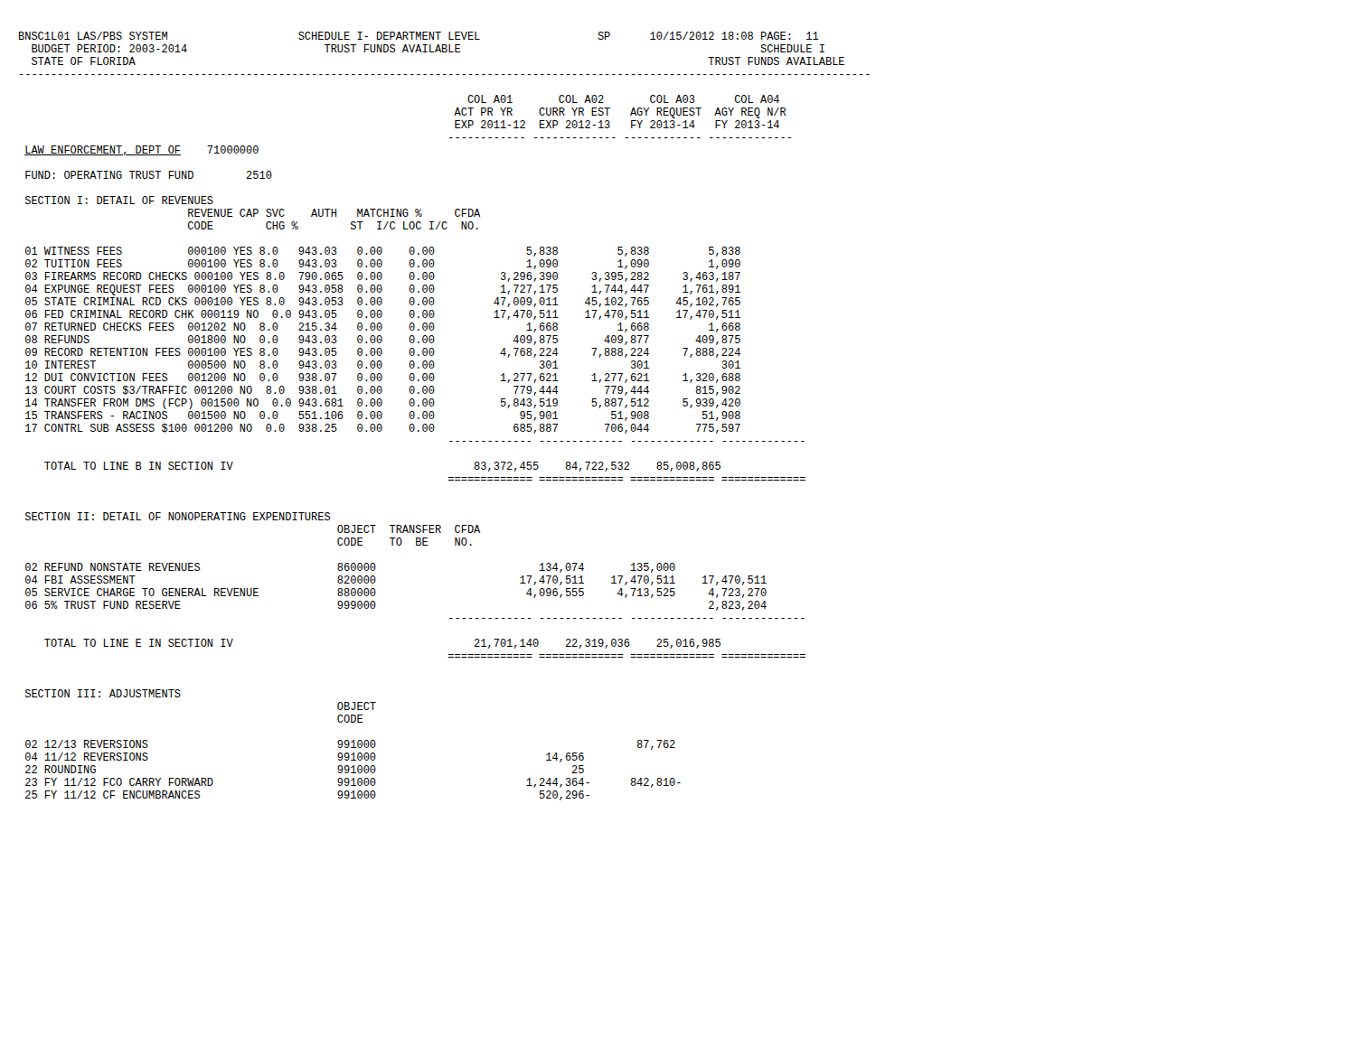BNSC1L01 LAS/PBS SYSTEM SCHEDULE I- DEPARTMENT LEVEL SP 10/15/2012 18:08 PAGE: 11 BUDGET PERIOD: 2003-2014 TRUST FUNDS AVAILABLE SCHEDULE I STATE OF FLORIDA TRUST FUNDS AVAILABLE ----------------------------------------------------------------------------------------------------------------------------------- COL A01 COL A02 COL A03 COL A04 ACT PR YR CURR YR EST AGY REQUEST AGY REQ N/R EXP 2011-12 EXP 2012-13 FY 2013-14 FY 2013-14 ------------ ------------- ------------ ------------- LAW ENFORCEMENT, DEPT OF 71000000 FUND: OPERATING TRUST FUND 2510 SECTION I: DETAIL OF REVENUES REVENUE CAP SVC AUTH MATCHING % CFDA CODE CHG % ST I/C LOC I/C NO. 01 WITNESS FEES 000100 YES 8.0 943.03 0.00 0.00 5,838 5,838 5,838 02 TUITION FEES 000100 YES 8.0 943.03 0.00 0.00 1,090 1,090 1,090 03 FIREARMS RECORD CHECKS 000100 YES 8.0 790.065 0.00 0.00 3,296,390 3,395,282 3,463,187 04 EXPUNGE REQUEST FEES 000100 YES 8.0 943.058 0.00 0.00 1,727,175 1,744,447 1,761,891 05 STATE CRIMINAL RCD CKS 000100 YES 8.0 943.053 0.00 0.00 47,009,011 45,102,765 45,102,765 06 FED CRIMINAL RECORD CHK 000119 NO 0.0 943.05 0.00 0.00 17,470,511 17,470,511 17,470,511 07 RETURNED CHECKS FEES 001202 NO 8.0 215.34 0.00 0.00 1,668 1,668 1,668 08 REFUNDS 001800 NO 0.0 943.03 0.00 0.00 409,875 409,877 409,875 09 RECORD RETENTION FEES 000100 YES 8.0 943.05 0.00 0.00 4,768,224 7,888,224 7,888,224 10 INTEREST 000500 NO 8.0 943.03 0.00 0.00 301 301 301 12 DUI CONVICTION FEES 001200 NO 0.0 938.07 0.00 0.00 1,277,621 1,277,621 1,320,688 13 COURT COSTS $3/TRAFFIC 001200 NO 8.0 938.01 0.00 0.00 779,444 779,444 815,902 14 TRANSFER FROM DMS (FCP) 001500 NO 0.0 943.681 0.00 0.00 5,843,519 5,887,512 5,939,420 15 TRANSFERS - RACINOS 001500 NO 0.0 551.106 0.00 0.00 95,901 51,908 51,908 17 CONTRL SUB ASSESS $100 001200 NO 0.0 938.25 0.00 0.00 685,887 706,044 775,597 ------------- ------------- ------------- ------------- TOTAL TO LINE B IN SECTION IV 83,372,455 84,722,532 85,008,865 ============= ============= ============= ============= SECTION II: DETAIL OF NONOPERATING EXPENDITURES OBJECT TRANSFER CFDA CODE TO BE NO. 02 REFUND NONSTATE REVENUES 860000 134,074 135,000 04 FBI ASSESSMENT 820000 17,470,511 17,470,511 17,470,511 05 SERVICE CHARGE TO GENERAL REVENUE 880000 4,096,555 4,713,525 4,723,270 06 5% TRUST FUND RESERVE 999000 2,823,204 ------------- ------------- ------------- ------------- TOTAL TO LINE E IN SECTION IV 21,701,140 22,319,036 25,016,985 ============= ============= ============= ============= SECTION III: ADJUSTMENTS OBJECT CODE 02 12/13 REVERSIONS 991000 87,762 04 11/12 REVERSIONS 991000 14,656 22 ROUNDING 991000 25 23 FY 11/12 FCO CARRY FORWARD 991000 1,244,364- 842,810- 25 FY 11/12 CF ENCUMBRANCES 991000 520,296-